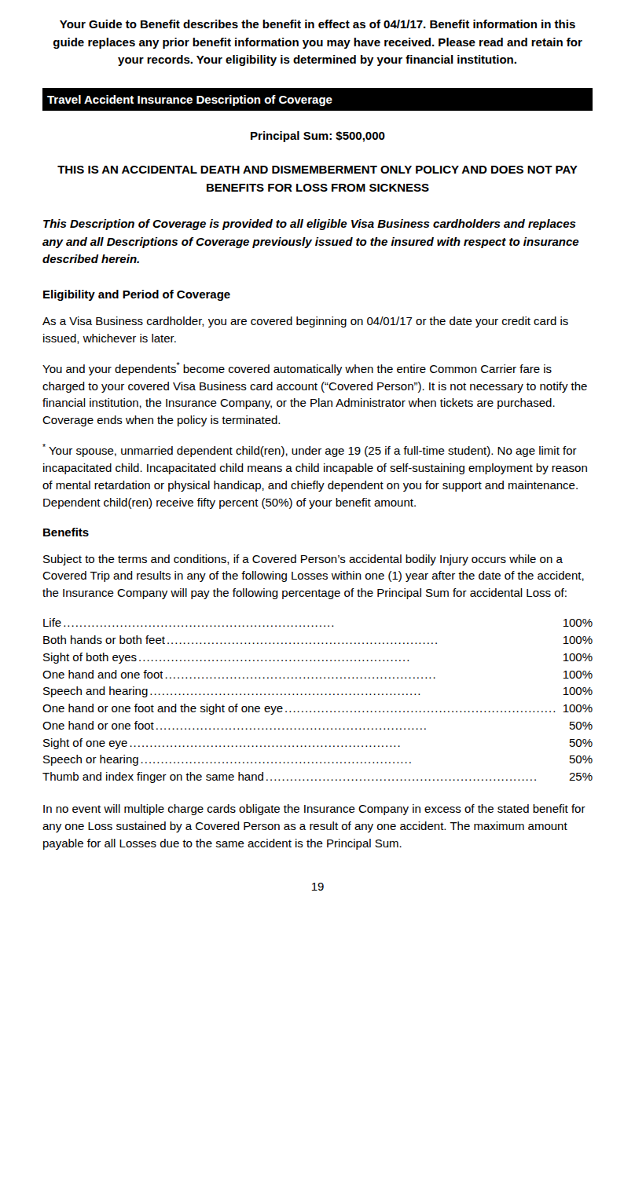Your Guide to Benefit describes the benefit in effect as of 04/1/17. Benefit information in this guide replaces any prior benefit information you may have received. Please read and retain for your records. Your eligibility is determined by your financial institution.
Travel Accident Insurance Description of Coverage
Principal Sum: $500,000
THIS IS AN ACCIDENTAL DEATH AND DISMEMBERMENT ONLY POLICY AND DOES NOT PAY BENEFITS FOR LOSS FROM SICKNESS
This Description of Coverage is provided to all eligible Visa Business cardholders and replaces any and all Descriptions of Coverage previously issued to the insured with respect to insurance described herein.
Eligibility and Period of Coverage
As a Visa Business cardholder, you are covered beginning on 04/01/17 or the date your credit card is issued, whichever is later.
You and your dependents* become covered automatically when the entire Common Carrier fare is charged to your covered Visa Business card account (“Covered Person”). It is not necessary to notify the financial institution, the Insurance Company, or the Plan Administrator when tickets are purchased. Coverage ends when the policy is terminated.
* Your spouse, unmarried dependent child(ren), under age 19 (25 if a full-time student). No age limit for incapacitated child. Incapacitated child means a child incapable of self-sustaining employment by reason of mental retardation or physical handicap, and chiefly dependent on you for support and maintenance. Dependent child(ren) receive fifty percent (50%) of your benefit amount.
Benefits
Subject to the terms and conditions, if a Covered Person’s accidental bodily Injury occurs while on a Covered Trip and results in any of the following Losses within one (1) year after the date of the accident, the Insurance Company will pay the following percentage of the Principal Sum for accidental Loss of:
Life................................................................... 100%
Both hands or both feet................................................................... 100%
Sight of both eyes................................................................... 100%
One hand and one foot................................................................... 100%
Speech and hearing................................................................... 100%
One hand or one foot and the sight of one eye................................................................... 100%
One hand or one foot................................................................... 50%
Sight of one eye................................................................... 50%
Speech or hearing................................................................... 50%
Thumb and index finger on the same hand................................................................... 25%
In no event will multiple charge cards obligate the Insurance Company in excess of the stated benefit for any one Loss sustained by a Covered Person as a result of any one accident. The maximum amount payable for all Losses due to the same accident is the Principal Sum.
19